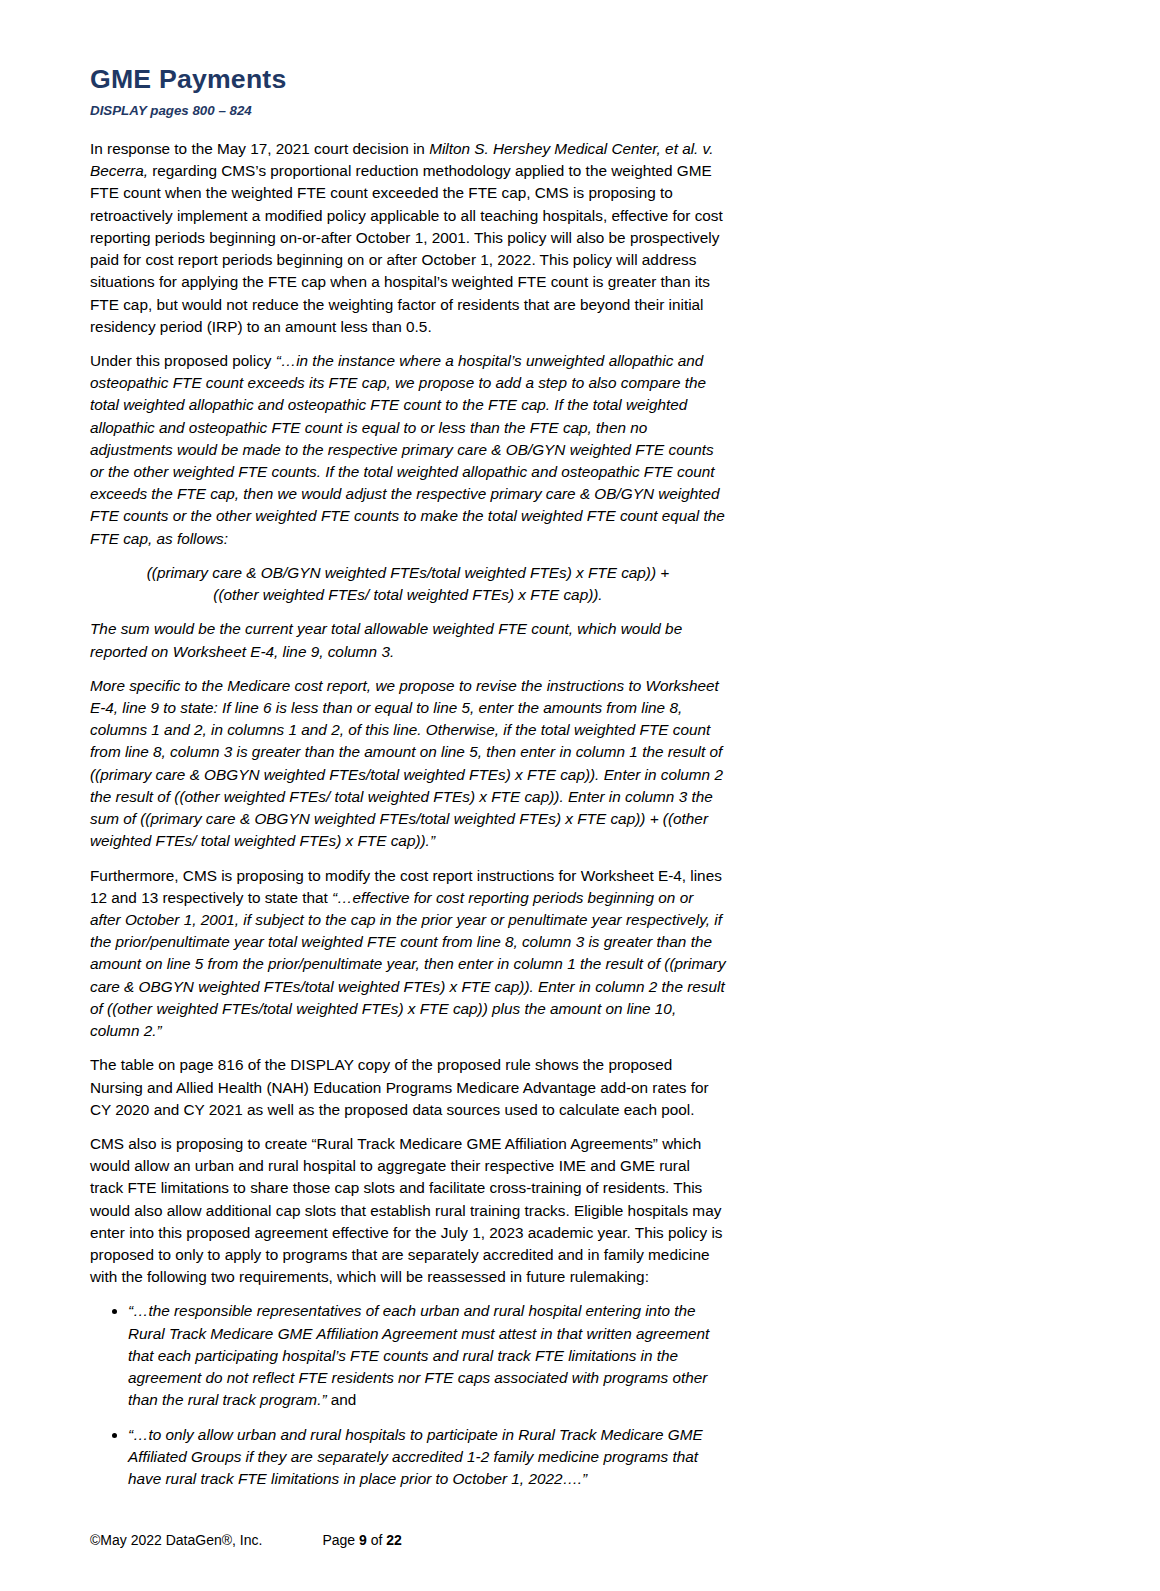GME Payments
DISPLAY pages 800 – 824
In response to the May 17, 2021 court decision in Milton S. Hershey Medical Center, et al. v. Becerra, regarding CMS’s proportional reduction methodology applied to the weighted GME FTE count when the weighted FTE count exceeded the FTE cap, CMS is proposing to retroactively implement a modified policy applicable to all teaching hospitals, effective for cost reporting periods beginning on-or-after October 1, 2001. This policy will also be prospectively paid for cost report periods beginning on or after October 1, 2022. This policy will address situations for applying the FTE cap when a hospital’s weighted FTE count is greater than its FTE cap, but would not reduce the weighting factor of residents that are beyond their initial residency period (IRP) to an amount less than 0.5.
Under this proposed policy “…in the instance where a hospital’s unweighted allopathic and osteopathic FTE count exceeds its FTE cap, we propose to add a step to also compare the total weighted allopathic and osteopathic FTE count to the FTE cap. If the total weighted allopathic and osteopathic FTE count is equal to or less than the FTE cap, then no adjustments would be made to the respective primary care & OB/GYN weighted FTE counts or the other weighted FTE counts. If the total weighted allopathic and osteopathic FTE count exceeds the FTE cap, then we would adjust the respective primary care & OB/GYN weighted FTE counts or the other weighted FTE counts to make the total weighted FTE count equal the FTE cap, as follows:
((primary care & OB/GYN weighted FTEs/total weighted FTEs) x FTE cap)) + ((other weighted FTEs/ total weighted FTEs) x FTE cap)).
The sum would be the current year total allowable weighted FTE count, which would be reported on Worksheet E-4, line 9, column 3.
More specific to the Medicare cost report, we propose to revise the instructions to Worksheet E-4, line 9 to state: If line 6 is less than or equal to line 5, enter the amounts from line 8, columns 1 and 2, in columns 1 and 2, of this line. Otherwise, if the total weighted FTE count from line 8, column 3 is greater than the amount on line 5, then enter in column 1 the result of ((primary care & OBGYN weighted FTEs/total weighted FTEs) x FTE cap)). Enter in column 2 the result of ((other weighted FTEs/ total weighted FTEs) x FTE cap)). Enter in column 3 the sum of ((primary care & OBGYN weighted FTEs/total weighted FTEs) x FTE cap)) + ((other weighted FTEs/ total weighted FTEs) x FTE cap)).”
Furthermore, CMS is proposing to modify the cost report instructions for Worksheet E-4, lines 12 and 13 respectively to state that “…effective for cost reporting periods beginning on or after October 1, 2001, if subject to the cap in the prior year or penultimate year respectively, if the prior/penultimate year total weighted FTE count from line 8, column 3 is greater than the amount on line 5 from the prior/penultimate year, then enter in column 1 the result of ((primary care & OBGYN weighted FTEs/total weighted FTEs) x FTE cap)). Enter in column 2 the result of ((other weighted FTEs/total weighted FTEs) x FTE cap)) plus the amount on line 10, column 2.”
The table on page 816 of the DISPLAY copy of the proposed rule shows the proposed Nursing and Allied Health (NAH) Education Programs Medicare Advantage add-on rates for CY 2020 and CY 2021 as well as the proposed data sources used to calculate each pool.
CMS also is proposing to create “Rural Track Medicare GME Affiliation Agreements” which would allow an urban and rural hospital to aggregate their respective IME and GME rural track FTE limitations to share those cap slots and facilitate cross-training of residents. This would also allow additional cap slots that establish rural training tracks. Eligible hospitals may enter into this proposed agreement effective for the July 1, 2023 academic year. This policy is proposed to only to apply to programs that are separately accredited and in family medicine with the following two requirements, which will be reassessed in future rulemaking:
“…the responsible representatives of each urban and rural hospital entering into the Rural Track Medicare GME Affiliation Agreement must attest in that written agreement that each participating hospital’s FTE counts and rural track FTE limitations in the agreement do not reflect FTE residents nor FTE caps associated with programs other than the rural track program.” and
“…to only allow urban and rural hospitals to participate in Rural Track Medicare GME Affiliated Groups if they are separately accredited 1-2 family medicine programs that have rural track FTE limitations in place prior to October 1, 2022….”
©May 2022 DataGen®, Inc. Page 9 of 22